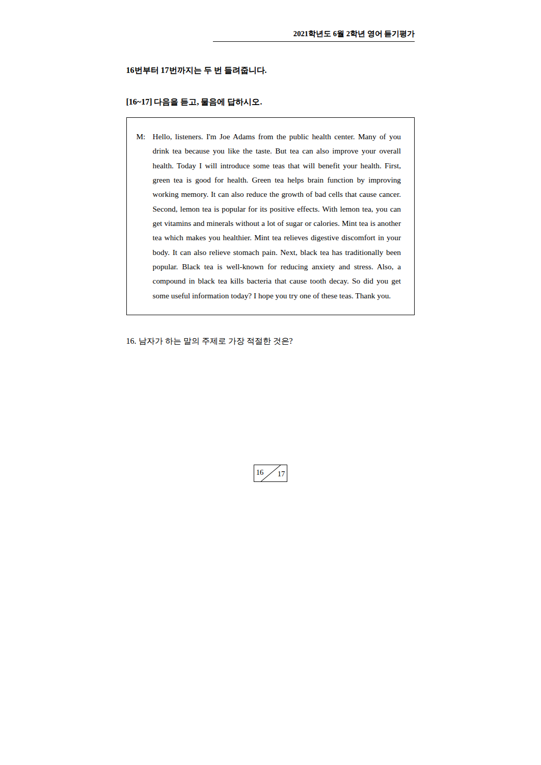2021학년도 6월 2학년 영어 듣기평가
16번부터 17번까지는 두 번 들려줍니다.
[16~17] 다음을 듣고, 물음에 답하시오.
M: Hello, listeners. I'm Joe Adams from the public health center. Many of you drink tea because you like the taste. But tea can also improve your overall health. Today I will introduce some teas that will benefit your health. First, green tea is good for health. Green tea helps brain function by improving working memory. It can also reduce the growth of bad cells that cause cancer. Second, lemon tea is popular for its positive effects. With lemon tea, you can get vitamins and minerals without a lot of sugar or calories. Mint tea is another tea which makes you healthier. Mint tea relieves digestive discomfort in your body. It can also relieve stomach pain. Next, black tea has traditionally been popular. Black tea is well-known for reducing anxiety and stress. Also, a compound in black tea kills bacteria that cause tooth decay. So did you get some useful information today? I hope you try one of these teas. Thank you.
16. 남자가 하는 말의 주제로 가장 적절한 것은?
16 17